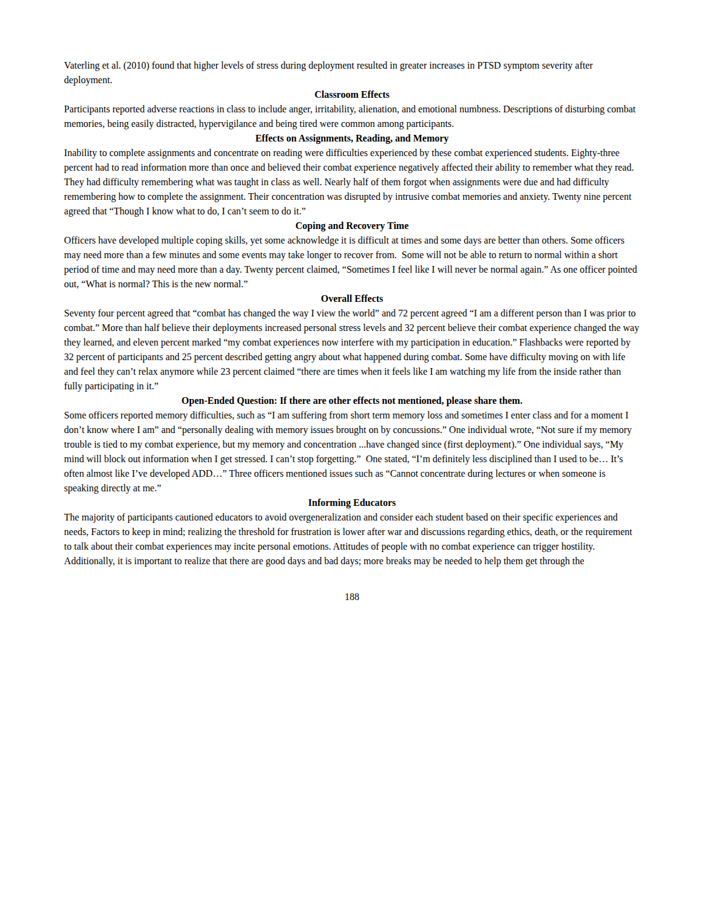Vaterling et al. (2010) found that higher levels of stress during deployment resulted in greater increases in PTSD symptom severity after deployment.
Classroom Effects
Participants reported adverse reactions in class to include anger, irritability, alienation, and emotional numbness. Descriptions of disturbing combat memories, being easily distracted, hypervigilance and being tired were common among participants.
Effects on Assignments, Reading, and Memory
Inability to complete assignments and concentrate on reading were difficulties experienced by these combat experienced students. Eighty-three percent had to read information more than once and believed their combat experience negatively affected their ability to remember what they read. They had difficulty remembering what was taught in class as well. Nearly half of them forgot when assignments were due and had difficulty remembering how to complete the assignment. Their concentration was disrupted by intrusive combat memories and anxiety. Twenty nine percent agreed that “Though I know what to do, I can’t seem to do it.”
Coping and Recovery Time
Officers have developed multiple coping skills, yet some acknowledge it is difficult at times and some days are better than others. Some officers may need more than a few minutes and some events may take longer to recover from. Some will not be able to return to normal within a short period of time and may need more than a day. Twenty percent claimed, “Sometimes I feel like I will never be normal again.” As one officer pointed out, “What is normal? This is the new normal.”
Overall Effects
Seventy four percent agreed that “combat has changed the way I view the world” and 72 percent agreed “I am a different person than I was prior to combat.” More than half believe their deployments increased personal stress levels and 32 percent believe their combat experience changed the way they learned, and eleven percent marked “my combat experiences now interfere with my participation in education.” Flashbacks were reported by 32 percent of participants and 25 percent described getting angry about what happened during combat. Some have difficulty moving on with life and feel they can’t relax anymore while 23 percent claimed “there are times when it feels like I am watching my life from the inside rather than fully participating in it.”
Open-Ended Question: If there are other effects not mentioned, please share them.
Some officers reported memory difficulties, such as “I am suffering from short term memory loss and sometimes I enter class and for a moment I don’t know where I am” and “personally dealing with memory issues brought on by concussions.” One individual wrote, “Not sure if my memory trouble is tied to my combat experience, but my memory and concentration ...have changed since (first deployment).” One individual says, “My mind will block out information when I get stressed. I can’t stop forgetting.” One stated, “I’m definitely less disciplined than I used to be… It’s often almost like I’ve developed ADD…” Three officers mentioned issues such as “Cannot concentrate during lectures or when someone is speaking directly at me.”
Informing Educators
The majority of participants cautioned educators to avoid overgeneralization and consider each student based on their specific experiences and needs, Factors to keep in mind; realizing the threshold for frustration is lower after war and discussions regarding ethics, death, or the requirement to talk about their combat experiences may incite personal emotions. Attitudes of people with no combat experience can trigger hostility. Additionally, it is important to realize that there are good days and bad days; more breaks may be needed to help them get through the
188